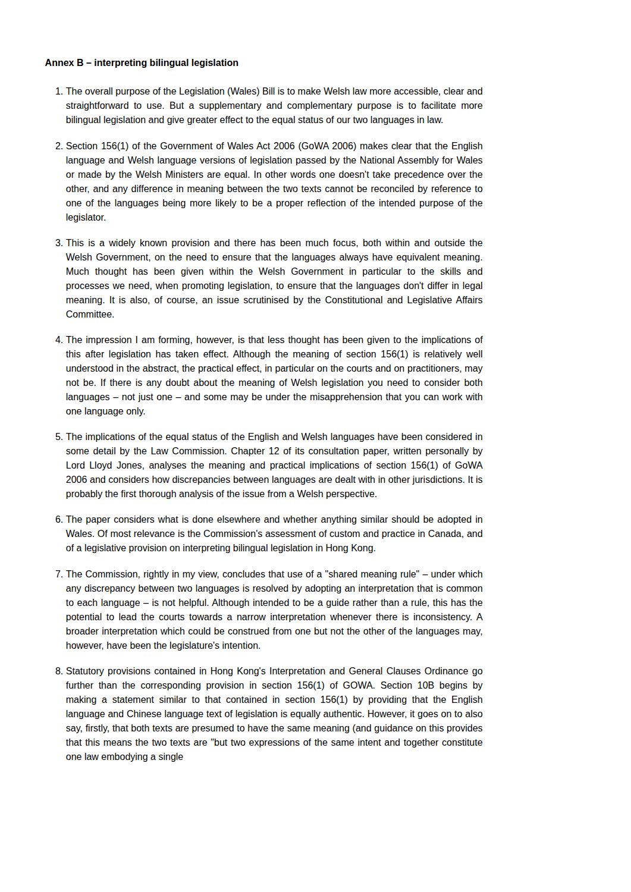Annex B – interpreting bilingual legislation
The overall purpose of the Legislation (Wales) Bill is to make Welsh law more accessible, clear and straightforward to use. But a supplementary and complementary purpose is to facilitate more bilingual legislation and give greater effect to the equal status of our two languages in law.
Section 156(1) of the Government of Wales Act 2006 (GoWA 2006) makes clear that the English language and Welsh language versions of legislation passed by the National Assembly for Wales or made by the Welsh Ministers are equal. In other words one doesn't take precedence over the other, and any difference in meaning between the two texts cannot be reconciled by reference to one of the languages being more likely to be a proper reflection of the intended purpose of the legislator.
This is a widely known provision and there has been much focus, both within and outside the Welsh Government, on the need to ensure that the languages always have equivalent meaning. Much thought has been given within the Welsh Government in particular to the skills and processes we need, when promoting legislation, to ensure that the languages don't differ in legal meaning. It is also, of course, an issue scrutinised by the Constitutional and Legislative Affairs Committee.
The impression I am forming, however, is that less thought has been given to the implications of this after legislation has taken effect. Although the meaning of section 156(1) is relatively well understood in the abstract, the practical effect, in particular on the courts and on practitioners, may not be. If there is any doubt about the meaning of Welsh legislation you need to consider both languages – not just one – and some may be under the misapprehension that you can work with one language only.
The implications of the equal status of the English and Welsh languages have been considered in some detail by the Law Commission. Chapter 12 of its consultation paper, written personally by Lord Lloyd Jones, analyses the meaning and practical implications of section 156(1) of GoWA 2006 and considers how discrepancies between languages are dealt with in other jurisdictions. It is probably the first thorough analysis of the issue from a Welsh perspective.
The paper considers what is done elsewhere and whether anything similar should be adopted in Wales. Of most relevance is the Commission's assessment of custom and practice in Canada, and of a legislative provision on interpreting bilingual legislation in Hong Kong.
The Commission, rightly in my view, concludes that use of a "shared meaning rule" – under which any discrepancy between two languages is resolved by adopting an interpretation that is common to each language – is not helpful. Although intended to be a guide rather than a rule, this has the potential to lead the courts towards a narrow interpretation whenever there is inconsistency. A broader interpretation which could be construed from one but not the other of the languages may, however, have been the legislature's intention.
Statutory provisions contained in Hong Kong's Interpretation and General Clauses Ordinance go further than the corresponding provision in section 156(1) of GOWA. Section 10B begins by making a statement similar to that contained in section 156(1) by providing that the English language and Chinese language text of legislation is equally authentic. However, it goes on to also say, firstly, that both texts are presumed to have the same meaning (and guidance on this provides that this means the two texts are "but two expressions of the same intent and together constitute one law embodying a single